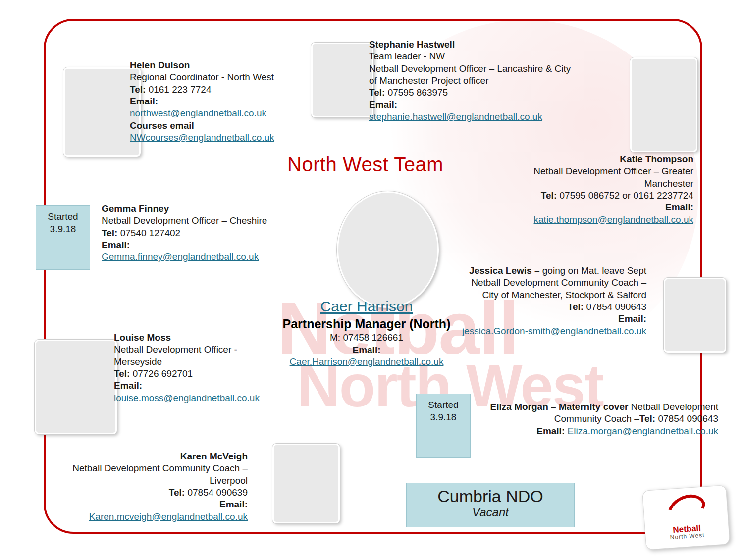NetballNorth West
North West Team
Helen Dulson
Regional Coordinator - North West
Tel: 0161 223 7724
Email:
northwest@englandnetball.co.uk
Courses email
NWcourses@englandnetball.co.uk
Stephanie Hastwell
Team leader - NW
Netball Development Officer – Lancashire & City of Manchester Project officer
Tel: 07595 863975
Email:
stephanie.hastwell@englandnetball.co.uk
Katie Thompson
Netball Development Officer – Greater Manchester
Tel: 07595 086752 or 0161 2237724
Email:
katie.thompson@englandnetball.co.uk
Started
3.9.18
Gemma Finney
Netball Development Officer – Cheshire
Tel: 07540 127402
Email:
Gemma.finney@englandnetball.co.uk
Caer Harrison
Partnership Manager (North)
M: 07458 126661
Email:
Caer.Harrison@englandnetball.co.uk
Jessica Lewis – going on Mat. leave Sept
Netball Development Community Coach – City of Manchester, Stockport & Salford
Tel: 07854 090643
Email:
jessica.Gordon-smith@englandnetball.co.uk
Started
3.9.18
Eliza Morgan – Maternity cover Netball Development Community Coach –Tel: 07854 090643
Email: Eliza.morgan@englandnetball.co.uk
Louise Moss
Netball Development Officer - Merseyside
Tel: 07726 692701
Email:
louise.moss@englandnetball.co.uk
Karen McVeigh
Netball Development Community Coach – Liverpool
Tel: 07854 090639
Email:
Karen.mcveigh@englandnetball.co.uk
Cumbria NDO
Vacant
NetballNorth West